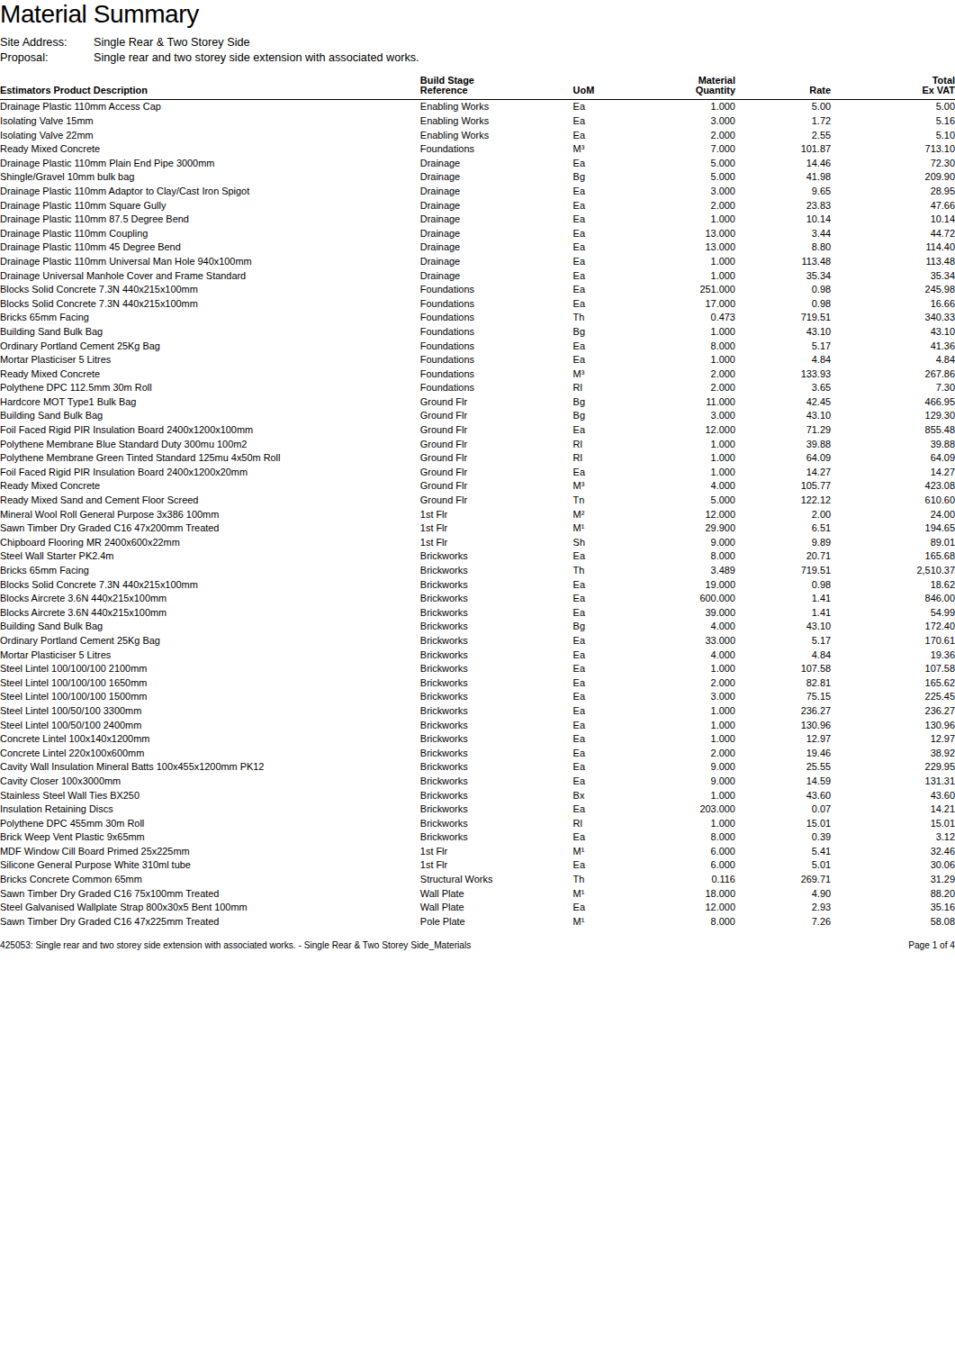Material Summary
Site Address:
Single Rear & Two Storey Side
Proposal:
Single rear and two storey side extension with associated works.
| Estimators Product Description | Build Stage Reference | UoM | Material Quantity | Rate | Total Ex VAT |
| --- | --- | --- | --- | --- | --- |
| Drainage Plastic 110mm Access Cap | Enabling Works | Ea | 1.000 | 5.00 | 5.00 |
| Isolating Valve 15mm | Enabling Works | Ea | 3.000 | 1.72 | 5.16 |
| Isolating Valve 22mm | Enabling Works | Ea | 2.000 | 2.55 | 5.10 |
| Ready Mixed Concrete | Foundations | M³ | 7.000 | 101.87 | 713.10 |
| Drainage Plastic 110mm Plain End Pipe 3000mm | Drainage | Ea | 5.000 | 14.46 | 72.30 |
| Shingle/Gravel 10mm bulk bag | Drainage | Bg | 5.000 | 41.98 | 209.90 |
| Drainage Plastic 110mm Adaptor to Clay/Cast Iron Spigot | Drainage | Ea | 3.000 | 9.65 | 28.95 |
| Drainage Plastic 110mm Square Gully | Drainage | Ea | 2.000 | 23.83 | 47.66 |
| Drainage Plastic 110mm 87.5 Degree Bend | Drainage | Ea | 1.000 | 10.14 | 10.14 |
| Drainage Plastic 110mm Coupling | Drainage | Ea | 13.000 | 3.44 | 44.72 |
| Drainage Plastic 110mm 45 Degree Bend | Drainage | Ea | 13.000 | 8.80 | 114.40 |
| Drainage Plastic 110mm Universal Man Hole 940x100mm | Drainage | Ea | 1.000 | 113.48 | 113.48 |
| Drainage Universal Manhole Cover and Frame Standard | Drainage | Ea | 1.000 | 35.34 | 35.34 |
| Blocks Solid Concrete 7.3N 440x215x100mm | Foundations | Ea | 251.000 | 0.98 | 245.98 |
| Blocks Solid Concrete 7.3N 440x215x100mm | Foundations | Ea | 17.000 | 0.98 | 16.66 |
| Bricks 65mm Facing | Foundations | Th | 0.473 | 719.51 | 340.33 |
| Building Sand Bulk Bag | Foundations | Bg | 1.000 | 43.10 | 43.10 |
| Ordinary Portland Cement 25Kg Bag | Foundations | Ea | 8.000 | 5.17 | 41.36 |
| Mortar Plasticiser 5 Litres | Foundations | Ea | 1.000 | 4.84 | 4.84 |
| Ready Mixed Concrete | Foundations | M³ | 2.000 | 133.93 | 267.86 |
| Polythene DPC 112.5mm 30m Roll | Foundations | Rl | 2.000 | 3.65 | 7.30 |
| Hardcore MOT Type1 Bulk Bag | Ground Flr | Bg | 11.000 | 42.45 | 466.95 |
| Building Sand Bulk Bag | Ground Flr | Bg | 3.000 | 43.10 | 129.30 |
| Foil Faced Rigid PIR Insulation Board 2400x1200x100mm | Ground Flr | Ea | 12.000 | 71.29 | 855.48 |
| Polythene Membrane Blue Standard Duty 300mu 100m2 | Ground Flr | Rl | 1.000 | 39.88 | 39.88 |
| Polythene Membrane Green Tinted Standard 125mu 4x50m Roll | Ground Flr | Rl | 1.000 | 64.09 | 64.09 |
| Foil Faced Rigid PIR Insulation Board 2400x1200x20mm | Ground Flr | Ea | 1.000 | 14.27 | 14.27 |
| Ready Mixed Concrete | Ground Flr | M³ | 4.000 | 105.77 | 423.08 |
| Ready Mixed Sand and Cement Floor Screed | Ground Flr | Tn | 5.000 | 122.12 | 610.60 |
| Mineral Wool Roll General Purpose 3x386 100mm | 1st Flr | M² | 12.000 | 2.00 | 24.00 |
| Sawn Timber Dry Graded C16 47x200mm Treated | 1st Flr | M¹ | 29.900 | 6.51 | 194.65 |
| Chipboard Flooring MR 2400x600x22mm | 1st Flr | Sh | 9.000 | 9.89 | 89.01 |
| Steel Wall Starter PK2.4m | Brickworks | Ea | 8.000 | 20.71 | 165.68 |
| Bricks 65mm Facing | Brickworks | Th | 3.489 | 719.51 | 2,510.37 |
| Blocks Solid Concrete 7.3N 440x215x100mm | Brickworks | Ea | 19.000 | 0.98 | 18.62 |
| Blocks Aircrete 3.6N 440x215x100mm | Brickworks | Ea | 600.000 | 1.41 | 846.00 |
| Blocks Aircrete 3.6N 440x215x100mm | Brickworks | Ea | 39.000 | 1.41 | 54.99 |
| Building Sand Bulk Bag | Brickworks | Bg | 4.000 | 43.10 | 172.40 |
| Ordinary Portland Cement 25Kg Bag | Brickworks | Ea | 33.000 | 5.17 | 170.61 |
| Mortar Plasticiser 5 Litres | Brickworks | Ea | 4.000 | 4.84 | 19.36 |
| Steel Lintel 100/100/100 2100mm | Brickworks | Ea | 1.000 | 107.58 | 107.58 |
| Steel Lintel 100/100/100 1650mm | Brickworks | Ea | 2.000 | 82.81 | 165.62 |
| Steel Lintel 100/100/100 1500mm | Brickworks | Ea | 3.000 | 75.15 | 225.45 |
| Steel Lintel 100/50/100 3300mm | Brickworks | Ea | 1.000 | 236.27 | 236.27 |
| Steel Lintel 100/50/100 2400mm | Brickworks | Ea | 1.000 | 130.96 | 130.96 |
| Concrete Lintel 100x140x1200mm | Brickworks | Ea | 1.000 | 12.97 | 12.97 |
| Concrete Lintel 220x100x600mm | Brickworks | Ea | 2.000 | 19.46 | 38.92 |
| Cavity Wall Insulation Mineral Batts 100x455x1200mm PK12 | Brickworks | Ea | 9.000 | 25.55 | 229.95 |
| Cavity Closer 100x3000mm | Brickworks | Ea | 9.000 | 14.59 | 131.31 |
| Stainless Steel Wall Ties BX250 | Brickworks | Bx | 1.000 | 43.60 | 43.60 |
| Insulation Retaining Discs | Brickworks | Ea | 203.000 | 0.07 | 14.21 |
| Polythene DPC 455mm 30m Roll | Brickworks | Rl | 1.000 | 15.01 | 15.01 |
| Brick Weep Vent Plastic 9x65mm | Brickworks | Ea | 8.000 | 0.39 | 3.12 |
| MDF Window Cill Board Primed 25x225mm | 1st Flr | M¹ | 6.000 | 5.41 | 32.46 |
| Silicone General Purpose White 310ml tube | 1st Flr | Ea | 6.000 | 5.01 | 30.06 |
| Bricks Concrete Common 65mm | Structural Works | Th | 0.116 | 269.71 | 31.29 |
| Sawn Timber Dry Graded C16 75x100mm Treated | Wall Plate | M¹ | 18.000 | 4.90 | 88.20 |
| Steel Galvanised Wallplate Strap 800x30x5 Bent 100mm | Wall Plate | Ea | 12.000 | 2.93 | 35.16 |
| Sawn Timber Dry Graded C16 47x225mm Treated | Pole Plate | M¹ | 8.000 | 7.26 | 58.08 |
425053: Single rear and two storey side extension with associated works. - Single Rear & Two Storey Side_Materials
Page 1 of 4